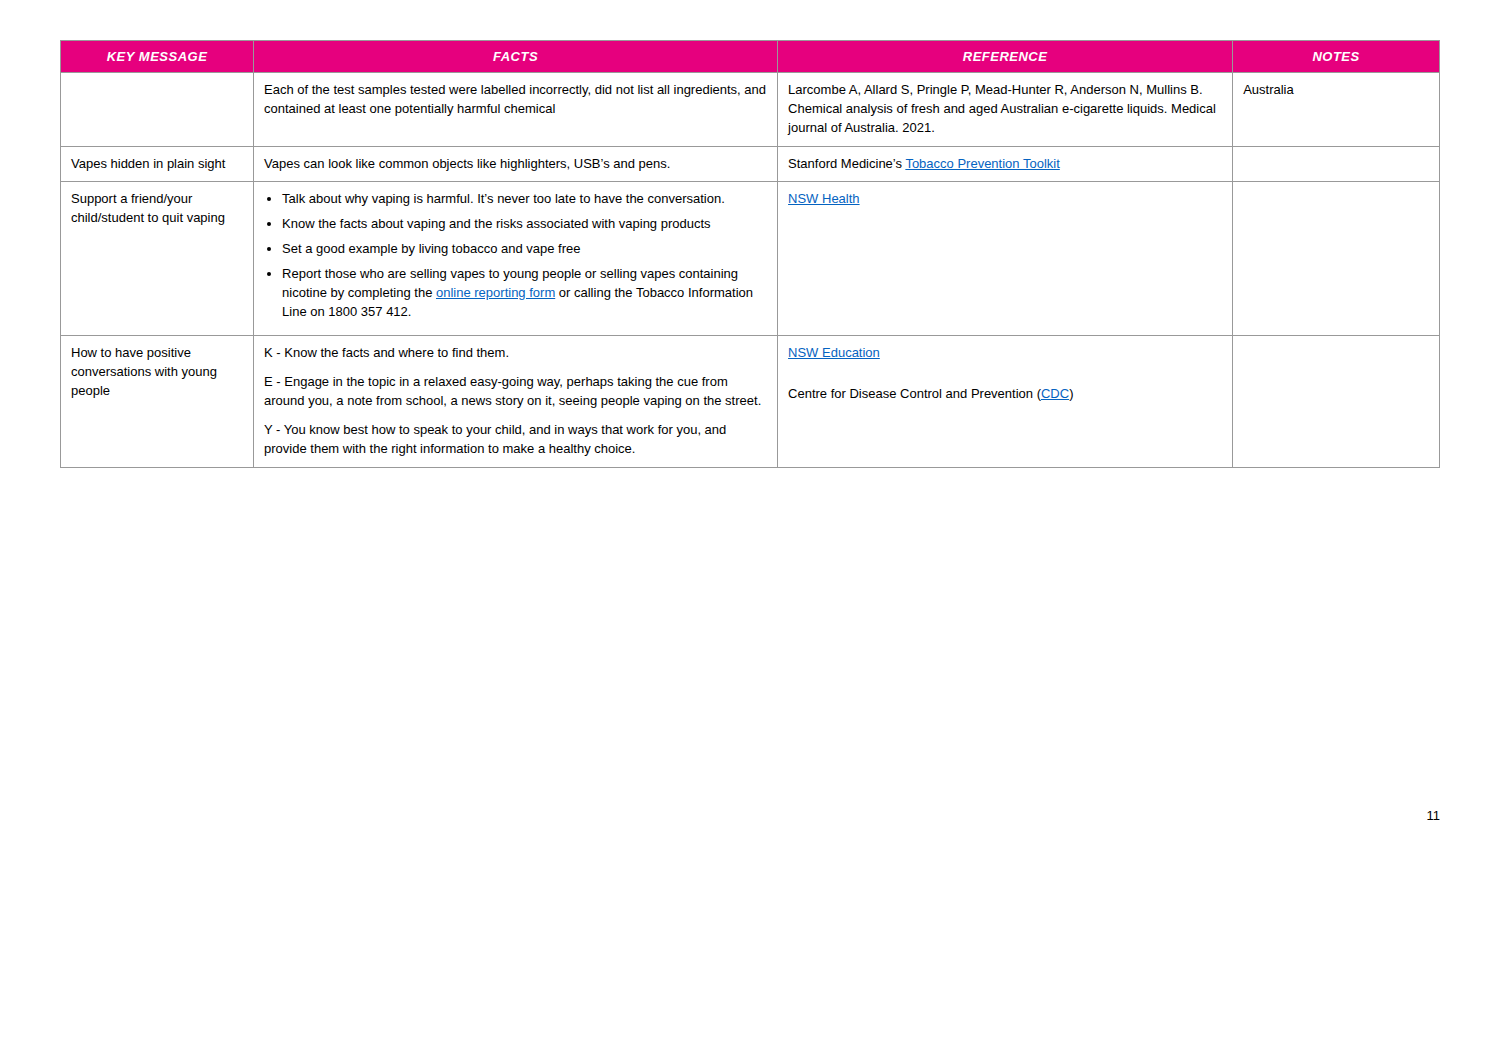| KEY MESSAGE | FACTS | REFERENCE | NOTES |
| --- | --- | --- | --- |
| | Each of the test samples tested were labelled incorrectly, did not list all ingredients, and contained at least one potentially harmful chemical | Larcombe A, Allard S, Pringle P, Mead-Hunter R, Anderson N, Mullins B. Chemical analysis of fresh and aged Australian e-cigarette liquids. Medical journal of Australia. 2021. | Australia |
| Vapes hidden in plain sight | Vapes can look like common objects like highlighters, USB’s and pens. | Stanford Medicine’s Tobacco Prevention Toolkit | |
| Support a friend/your child/student to quit vaping | Talk about why vaping is harmful. It’s never too late to have the conversation. Know the facts about vaping and the risks associated with vaping products Set a good example by living tobacco and vape free Report those who are selling vapes to young people or selling vapes containing nicotine by completing the online reporting form or calling the Tobacco Information Line on 1800 357 412. | NSW Health | |
| How to have positive conversations with young people | K - Know the facts and where to find them. E - Engage in the topic in a relaxed easy-going way, perhaps taking the cue from around you, a note from school, a news story on it, seeing people vaping on the street. Y - You know best how to speak to your child, and in ways that work for you, and provide them with the right information to make a healthy choice. | NSW Education Centre for Disease Control and Prevention ( CDC ) | |
11